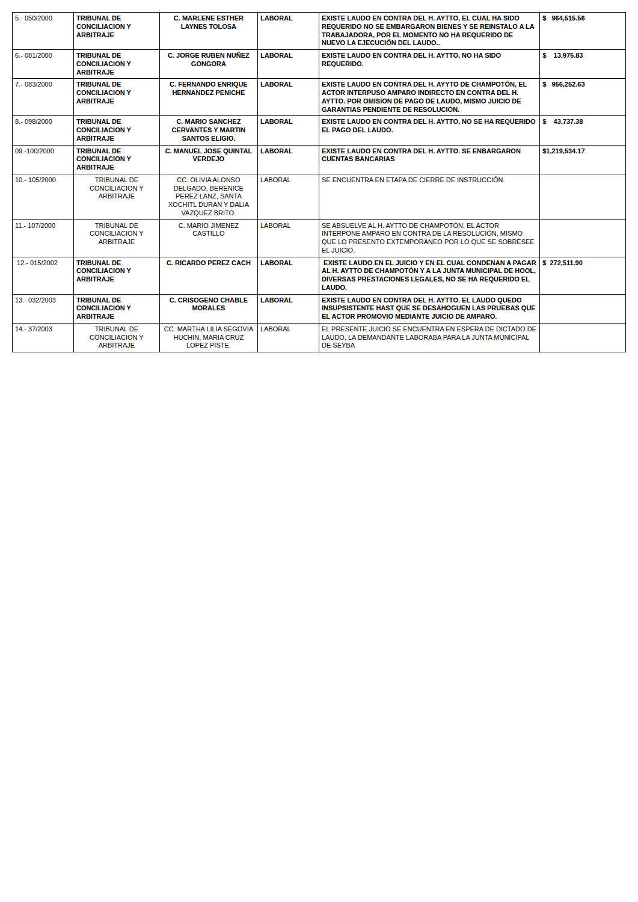| 5.- 050/2000 | TRIBUNAL DE CONCILIACION Y ARBITRAJE | C. MARLENE ESTHER LAYNES TOLOSA | LABORAL | EXISTE LAUDO EN CONTRA DEL H. AYTTO, EL CUAL HA SIDO REQUERIDO NO SE EMBARGARON BIENES Y SE REINSTALO A LA TRABAJADORA, POR EL MOMENTO NO HA REQUERIDO DE NUEVO LA EJECUCIÓN DEL LAUDO.. | $ 964,515.56 |
| 6.- 081/2000 | TRIBUNAL DE CONCILIACION Y ARBITRAJE | C. JORGE RUBEN NUÑEZ GONGORA | LABORAL | EXISTE LAUDO EN CONTRA DEL H. AYTTO, NO HA SIDO REQUERIDO. | $ 13,975.83 |
| 7.- 083/2000 | TRIBUNAL DE CONCILIACION Y ARBITRAJE | C. FERNANDO ENRIQUE HERNANDEZ PENICHE | LABORAL | EXISTE LAUDO EN CONTRA DEL H. AYYTO DE CHAMPOTÓN, EL ACTOR INTERPUSO AMPARO INDIRECTO EN CONTRA DEL H. AYTTO. POR OMISION DE PAGO DE LAUDO, MISMO JUICIO DE GARANTIAS PENDIENTE DE RESOLUCIÓN. | $ 956,252.63 |
| 8.- 098/2000 | TRIBUNAL DE CONCILIACION Y ARBITRAJE | C. MARIO SANCHEZ CERVANTES Y MARTIN SANTOS ELIGIO. | LABORAL | EXISTE LAUDO EN CONTRA DEL H. AYTTO, NO SE HA REQUERIDO EL PAGO DEL LAUDO. | $ 43,737.38 |
| 09.-100/2000 | TRIBUNAL DE CONCILIACION Y ARBITRAJE | C. MANUEL JOSE QUINTAL VERDEJO | LABORAL | EXISTE LAUDO EN CONTRA DEL H. AYTTO. SE ENBARGARON CUENTAS BANCARIAS | $1,219,534.17 |
| 10.- 105/2000 | TRIBUNAL DE CONCILIACION Y ARBITRAJE | CC. OLIVIA ALONSO DELGADO, BERENICE PEREZ LANZ, SANTA XOCHITL DURAN Y DALIA VAZQUEZ BRITO. | LABORAL | SE ENCUENTRA EN ETAPA DE CIERRE DE INSTRUCCIÓN. | |
| 11.- 107/2000 | TRIBUNAL DE CONCILIACION Y ARBITRAJE | C. MARIO JIMENEZ CASTILLO | LABORAL | SE ABSUELVE AL H. AYTTO DE CHAMPOTÓN, EL ACTOR INTERPONE AMPARO EN CONTRA DE LA RESOLUCIÓN, MISMO QUE LO PRESENTO EXTEMPORANEO POR LO QUE SE SOBRESEE EL JUICIO. | |
| 12.- 015/2002 | TRIBUNAL DE CONCILIACION Y ARBITRAJE | C. RICARDO PEREZ CACH | LABORAL | EXISTE LAUDO EN EL JUICIO Y EN EL CUAL CONDENAN A PAGAR AL H. AYTTO DE CHAMPOTÓN Y A LA JUNTA MUNICIPAL DE HOOL, DIVERSAS PRESTACIONES LEGALES, NO SE HA REQUERIDO EL LAUDO. | $ 272,511.90 |
| 13.- 032/2003 | TRIBUNAL DE CONCILIACION Y ARBITRAJE | C. CRISOGENO CHABLE MORALES | LABORAL | EXISTE LAUDO EN CONTRA DEL H. AYTTO. EL LAUDO QUEDO INSUPSISTENTE HAST QUE SE DESAHOGUEN LAS PRUEBAS QUE EL ACTOR PROMOVIO MEDIANTE JUICIO DE AMPARO. | |
| 14.- 37/2003 | TRIBUNAL DE CONCILIACION Y ARBITRAJE | CC. MARTHA LILIA SEGOVIA HUCHIN, MARIA CRUZ LOPEZ PISTE. | LABORAL | EL PRESENTE JUICIO SE ENCUENTRA EN ESPERA DE DICTADO DE LAUDO, LA DEMANDANTE LABORABA PARA LA JUNTA MUNICIPAL DE SEYBA | |